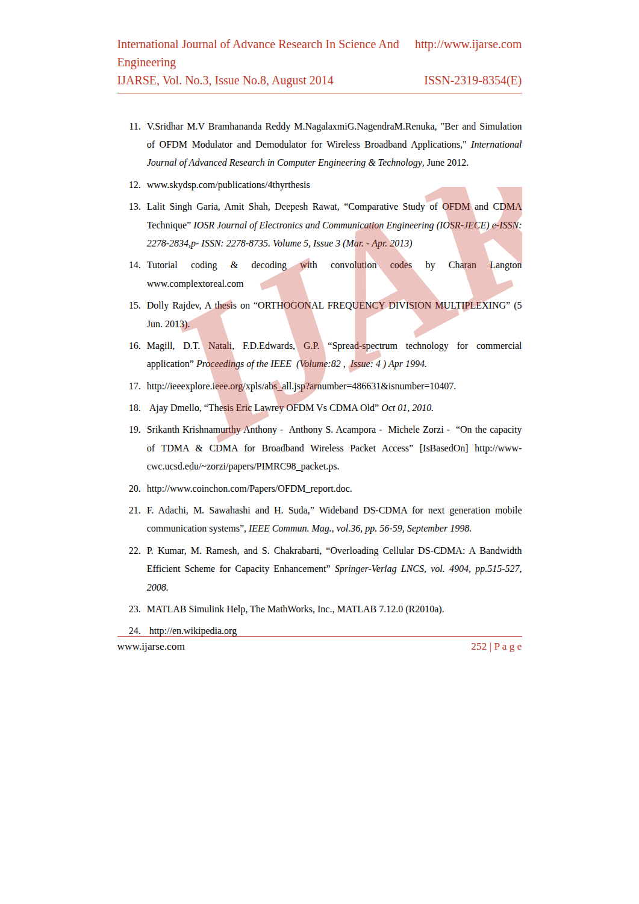International Journal of Advance Research In Science And Engineering http://www.ijarse.com
IJARSE, Vol. No.3, Issue No.8, August 2014 ISSN-2319-8354(E)
IJARSE
V.Sridhar M.V Bramhananda Reddy M.NagalaxmiG.NagendraM.Renuka, "Ber and Simulation of OFDM Modulator and Demodulator for Wireless Broadband Applications," International Journal of Advanced Research in Computer Engineering & Technology, June 2012.
www.skydsp.com/publications/4thyrthesis
Lalit Singh Garia, Amit Shah, Deepesh Rawat, “Comparative Study of OFDM and CDMA Technique” IOSR Journal of Electronics and Communication Engineering (IOSR-JECE) e-ISSN: 2278-2834,p- ISSN: 2278-8735. Volume 5, Issue 3 (Mar. - Apr. 2013)
Tutorial coding & decoding with convolution codes by Charan Langton www.complextoreal.com
Dolly Rajdev, A thesis on “ORTHOGONAL FREQUENCY DIVISION MULTIPLEXING” (5 Jun. 2013).
Magill, D.T. Natali, F.D.Edwards, G.P. “Spread-spectrum technology for commercial application” Proceedings of the IEEE (Volume:82 , Issue: 4 ) Apr 1994.
http://ieeexplore.ieee.org/xpls/abs_all.jsp?arnumber=486631&isnumber=10407.
Ajay Dmello, “Thesis Eric Lawrey OFDM Vs CDMA Old” Oct 01, 2010.
Srikanth Krishnamurthy Anthony - Anthony S. Acampora - Michele Zorzi - “On the capacity of TDMA & CDMA for Broadband Wireless Packet Access” [IsBasedOn] http://www-cwc.ucsd.edu/~zorzi/papers/PIMRC98_packet.ps.
http://www.coinchon.com/Papers/OFDM_report.doc.
F. Adachi, M. Sawahashi and H. Suda,” Wideband DS-CDMA for next generation mobile communication systems”, IEEE Commun. Mag., vol.36, pp. 56-59, September 1998.
P. Kumar, M. Ramesh, and S. Chakrabarti, “Overloading Cellular DS-CDMA: A Bandwidth Efficient Scheme for Capacity Enhancement” Springer-Verlag LNCS, vol. 4904, pp.515-527, 2008.
MATLAB Simulink Help, The MathWorks, Inc., MATLAB 7.12.0 (R2010a).
http://en.wikipedia.org
www.ijarse.com 252 | P a g e